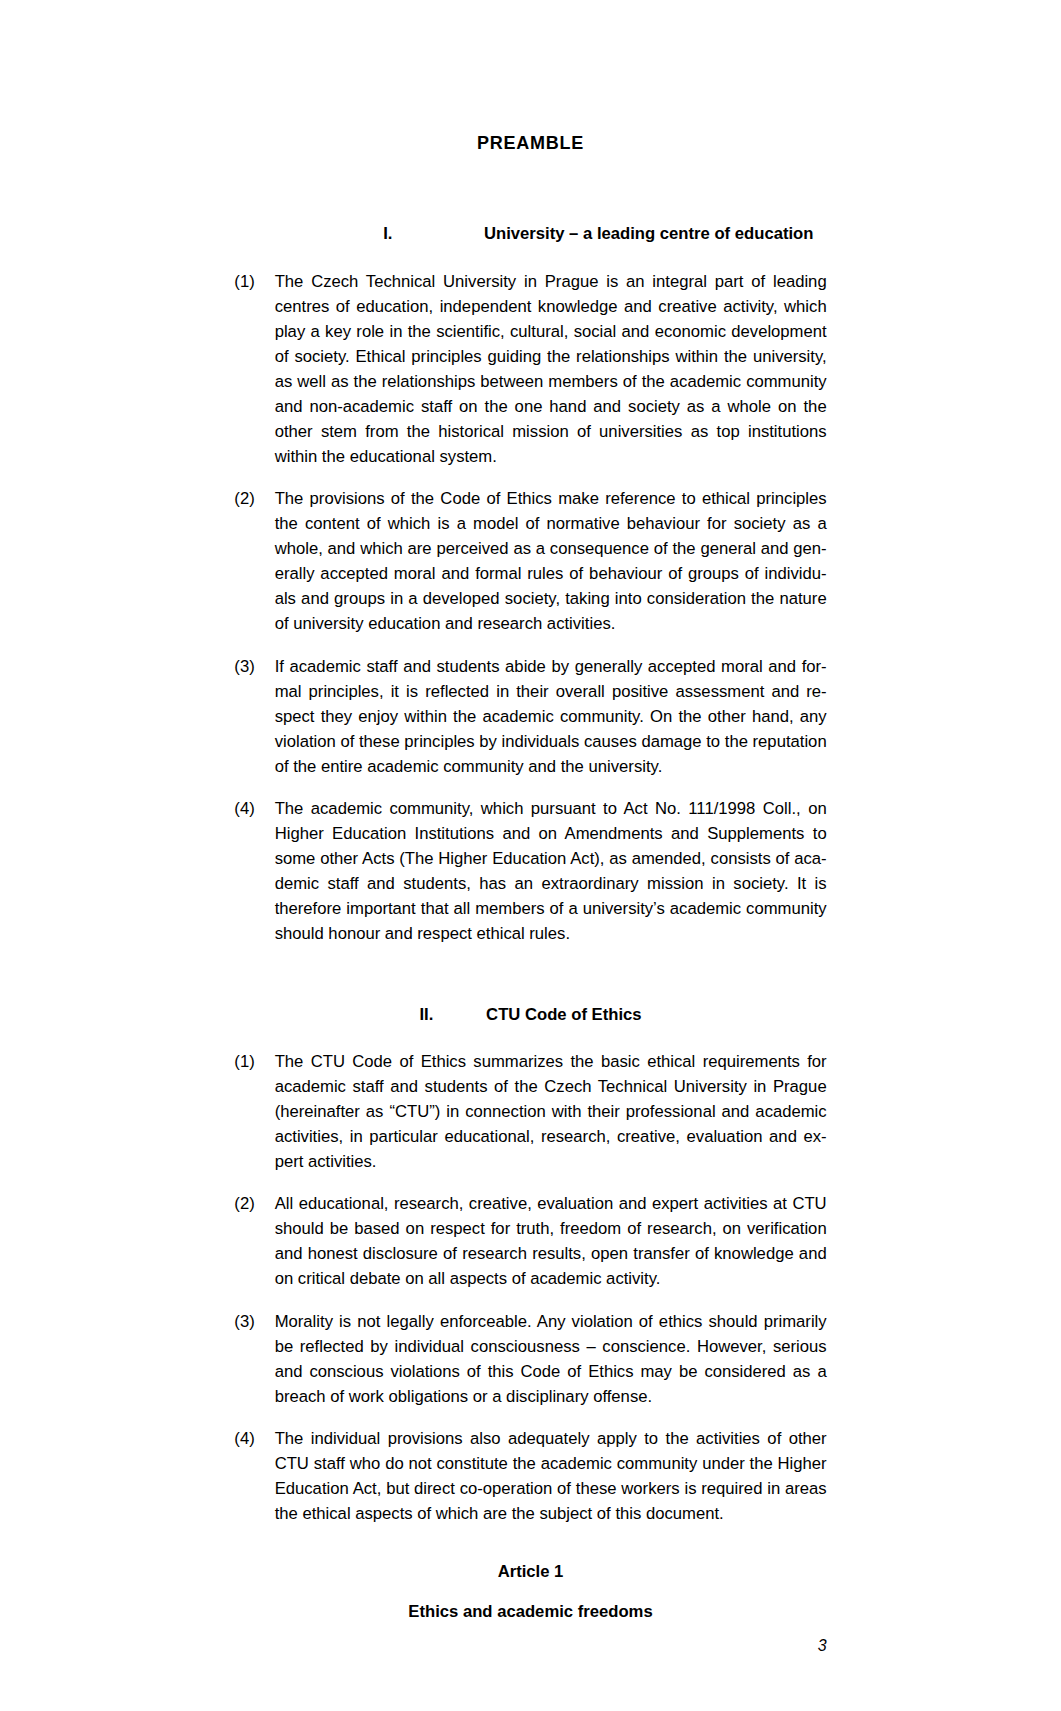PREAMBLE
I. University – a leading centre of education
(1) The Czech Technical University in Prague is an integral part of leading centres of education, independent knowledge and creative activity, which play a key role in the scientific, cultural, social and economic development of society. Ethical principles guiding the relationships within the university, as well as the relationships between members of the academic community and non-academic staff on the one hand and society as a whole on the other stem from the historical mission of universities as top institutions within the educational system.
(2) The provisions of the Code of Ethics make reference to ethical principles the content of which is a model of normative behaviour for society as a whole, and which are perceived as a consequence of the general and generally accepted moral and formal rules of behaviour of groups of individuals and groups in a developed society, taking into consideration the nature of university education and research activities.
(3) If academic staff and students abide by generally accepted moral and formal principles, it is reflected in their overall positive assessment and respect they enjoy within the academic community. On the other hand, any violation of these principles by individuals causes damage to the reputation of the entire academic community and the university.
(4) The academic community, which pursuant to Act No. 111/1998 Coll., on Higher Education Institutions and on Amendments and Supplements to some other Acts (The Higher Education Act), as amended, consists of academic staff and students, has an extraordinary mission in society. It is therefore important that all members of a university’s academic community should honour and respect ethical rules.
II. CTU Code of Ethics
(1) The CTU Code of Ethics summarizes the basic ethical requirements for academic staff and students of the Czech Technical University in Prague (hereinafter as “CTU”) in connection with their professional and academic activities, in particular educational, research, creative, evaluation and expert activities.
(2) All educational, research, creative, evaluation and expert activities at CTU should be based on respect for truth, freedom of research, on verification and honest disclosure of research results, open transfer of knowledge and on critical debate on all aspects of academic activity.
(3) Morality is not legally enforceable. Any violation of ethics should primarily be reflected by individual consciousness – conscience. However, serious and conscious violations of this Code of Ethics may be considered as a breach of work obligations or a disciplinary offense.
(4) The individual provisions also adequately apply to the activities of other CTU staff who do not constitute the academic community under the Higher Education Act, but direct co-operation of these workers is required in areas the ethical aspects of which are the subject of this document.
Article 1
Ethics and academic freedoms
3